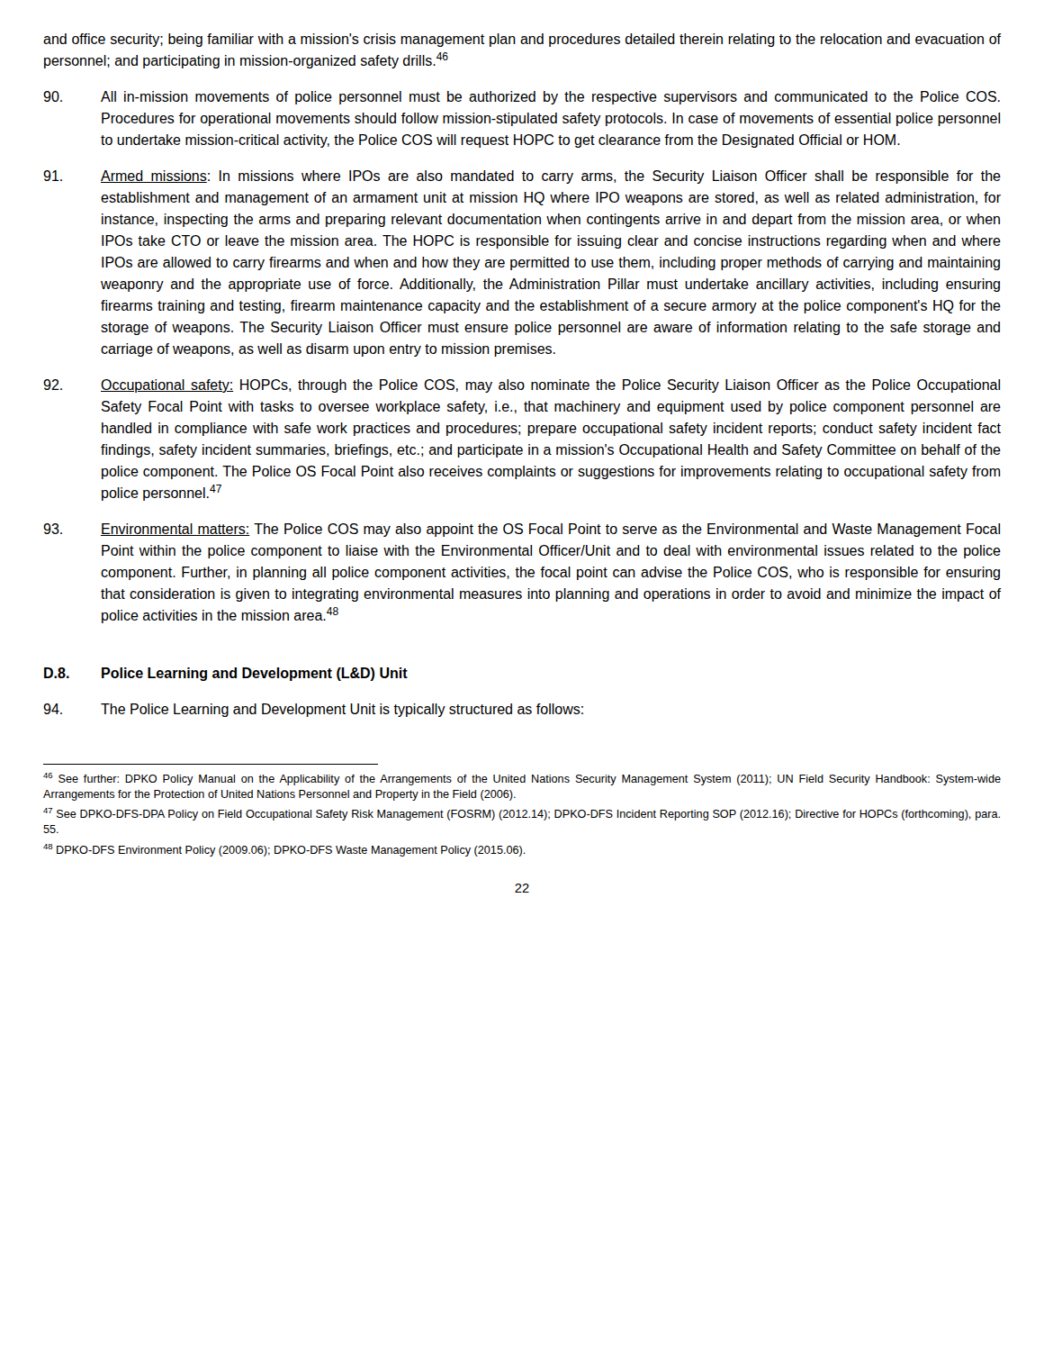and office security; being familiar with a mission's crisis management plan and procedures detailed therein relating to the relocation and evacuation of personnel; and participating in mission-organized safety drills.46
90.
All in-mission movements of police personnel must be authorized by the respective supervisors and communicated to the Police COS. Procedures for operational movements should follow mission-stipulated safety protocols. In case of movements of essential police personnel to undertake mission-critical activity, the Police COS will request HOPC to get clearance from the Designated Official or HOM.
91.
Armed missions: In missions where IPOs are also mandated to carry arms, the Security Liaison Officer shall be responsible for the establishment and management of an armament unit at mission HQ where IPO weapons are stored, as well as related administration, for instance, inspecting the arms and preparing relevant documentation when contingents arrive in and depart from the mission area, or when IPOs take CTO or leave the mission area. The HOPC is responsible for issuing clear and concise instructions regarding when and where IPOs are allowed to carry firearms and when and how they are permitted to use them, including proper methods of carrying and maintaining weaponry and the appropriate use of force. Additionally, the Administration Pillar must undertake ancillary activities, including ensuring firearms training and testing, firearm maintenance capacity and the establishment of a secure armory at the police component's HQ for the storage of weapons. The Security Liaison Officer must ensure police personnel are aware of information relating to the safe storage and carriage of weapons, as well as disarm upon entry to mission premises.
92.
Occupational safety: HOPCs, through the Police COS, may also nominate the Police Security Liaison Officer as the Police Occupational Safety Focal Point with tasks to oversee workplace safety, i.e., that machinery and equipment used by police component personnel are handled in compliance with safe work practices and procedures; prepare occupational safety incident reports; conduct safety incident fact findings, safety incident summaries, briefings, etc.; and participate in a mission's Occupational Health and Safety Committee on behalf of the police component. The Police OS Focal Point also receives complaints or suggestions for improvements relating to occupational safety from police personnel.47
93.
Environmental matters: The Police COS may also appoint the OS Focal Point to serve as the Environmental and Waste Management Focal Point within the police component to liaise with the Environmental Officer/Unit and to deal with environmental issues related to the police component. Further, in planning all police component activities, the focal point can advise the Police COS, who is responsible for ensuring that consideration is given to integrating environmental measures into planning and operations in order to avoid and minimize the impact of police activities in the mission area.48
D.8.
Police Learning and Development (L&D) Unit
94.
The Police Learning and Development Unit is typically structured as follows:
46 See further: DPKO Policy Manual on the Applicability of the Arrangements of the United Nations Security Management System (2011); UN Field Security Handbook: System-wide Arrangements for the Protection of United Nations Personnel and Property in the Field (2006).
47 See DPKO-DFS-DPA Policy on Field Occupational Safety Risk Management (FOSRM) (2012.14); DPKO-DFS Incident Reporting SOP (2012.16); Directive for HOPCs (forthcoming), para. 55.
48 DPKO-DFS Environment Policy (2009.06); DPKO-DFS Waste Management Policy (2015.06).
22